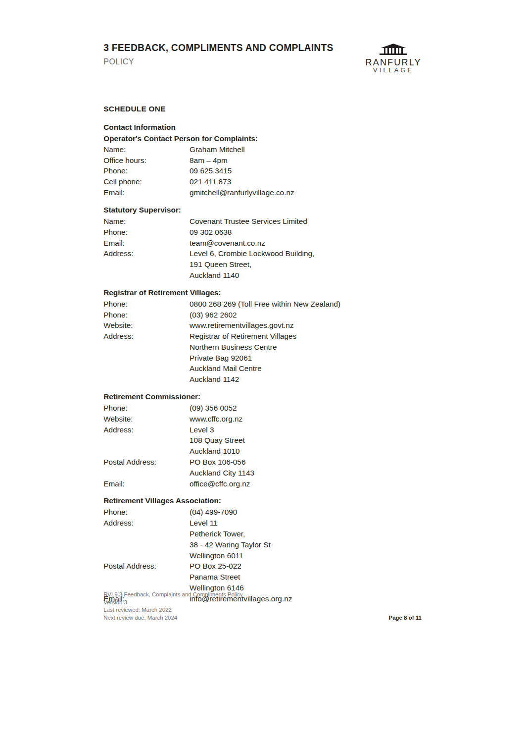3 Feedback, Compliments and Complaints
Policy
RANFURLY
VILLAGE
SCHEDULE ONE
Contact Information
Operator's Contact Person for Complaints:
| Name: | Graham Mitchell |
| Office hours: | 8am – 4pm |
| Phone: | 09 625 3415 |
| Cell phone: | 021 411 873 |
| Email: | gmitchell@ranfurlyvillage.co.nz |
Statutory Supervisor:
| Name: | Covenant Trustee Services Limited |
| Phone: | 09 302 0638 |
| Email: | team@covenant.co.nz |
| Address: | Level 6, Crombie Lockwood Building, 191 Queen Street, Auckland 1140 |
Registrar of Retirement Villages:
| Phone: | 0800 268 269 (Toll Free within New Zealand) |
| Phone: | (03) 962 2602 |
| Website: | www.retirementvillages.govt.nz |
| Address: | Registrar of Retirement Villages Northern Business Centre Private Bag 92061 Auckland Mail Centre Auckland 1142 |
Retirement Commissioner:
| Phone: | (09) 356 0052 |
| Website: | www.cffc.org.nz |
| Address: | Level 3 108 Quay Street Auckland 1010 |
| Postal Address: | PO Box 106-056 Auckland City 1143 |
| Email: | office@cffc.org.nz |
Retirement Villages Association:
| Phone: | (04) 499-7090 |
| Address: | Level 11 Petherick Tower, 38 - 42 Waring Taylor St Wellington 6011 |
| Postal Address: | PO Box 25-022 Panama Street Wellington 6146 |
| Email: | info@retirementvillages.org.nz |
RVL9.3 Feedback, Complaints and Compliments Policy
Version 3
Last reviewed: March 2022
Next review due: March 2024
Page 8 of 11